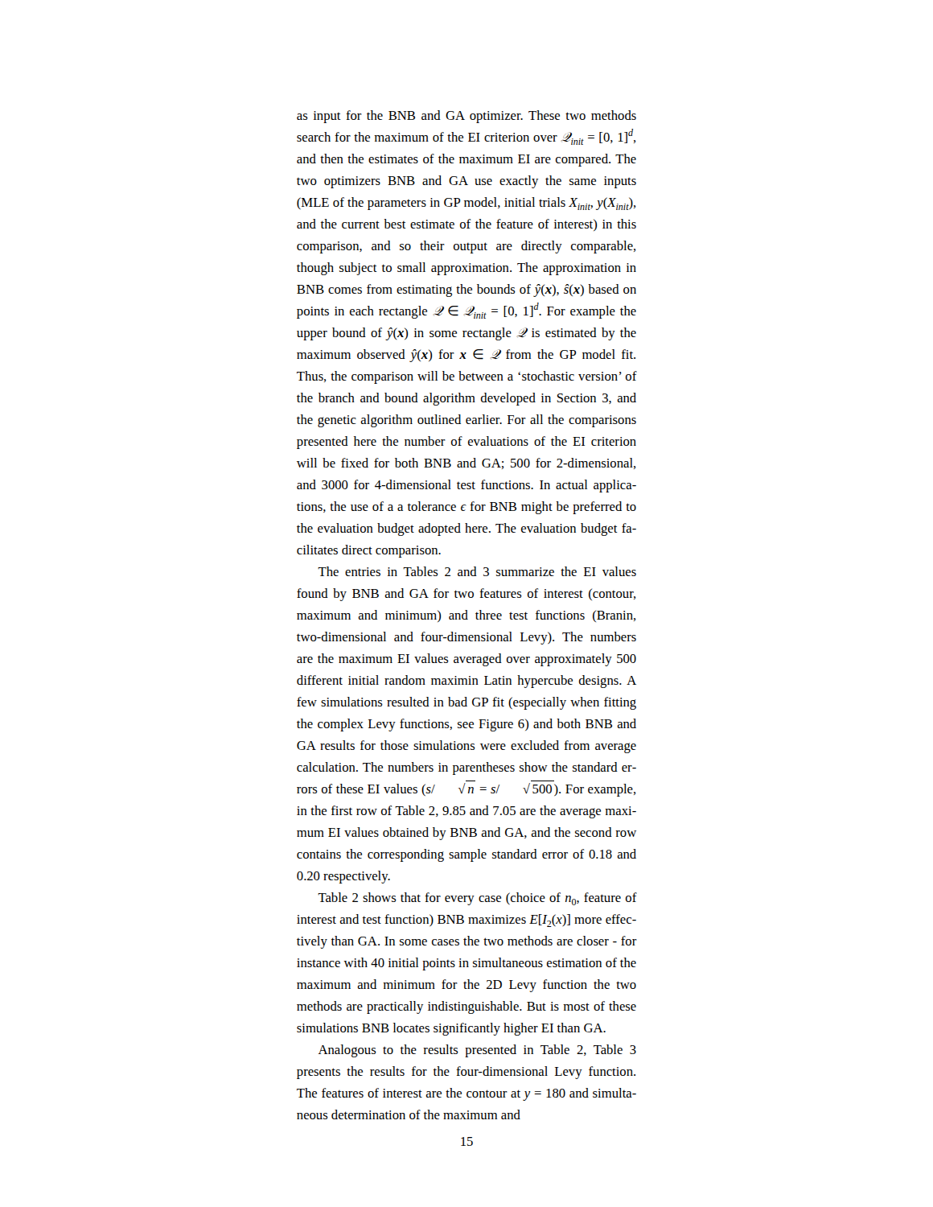as input for the BNB and GA optimizer. These two methods search for the maximum of the EI criterion over 𝒬init = [0, 1]d, and then the estimates of the maximum EI are compared. The two optimizers BNB and GA use exactly the same inputs (MLE of the parameters in GP model, initial trials Xinit, y(Xinit), and the current best estimate of the feature of interest) in this comparison, and so their output are directly comparable, though subject to small approximation. The approximation in BNB comes from estimating the bounds of ŷ(x), ŝ(x) based on points in each rectangle 𝒬 ∈ 𝒬init = [0, 1]d. For example the upper bound of ŷ(x) in some rectangle 𝒬 is estimated by the maximum observed ŷ(x) for x ∈ 𝒬 from the GP model fit. Thus, the comparison will be between a ‘stochastic version’ of the branch and bound algorithm developed in Section 3, and the genetic algorithm outlined earlier. For all the comparisons presented here the number of evaluations of the EI criterion will be fixed for both BNB and GA; 500 for 2-dimensional, and 3000 for 4-dimensional test functions. In actual applications, the use of a a tolerance ϵ for BNB might be preferred to the evaluation budget adopted here. The evaluation budget facilitates direct comparison.
The entries in Tables 2 and 3 summarize the EI values found by BNB and GA for two features of interest (contour, maximum and minimum) and three test functions (Branin, two-dimensional and four-dimensional Levy). The numbers are the maximum EI values averaged over approximately 500 different initial random maximin Latin hypercube designs. A few simulations resulted in bad GP fit (especially when fitting the complex Levy functions, see Figure 6) and both BNB and GA results for those simulations were excluded from average calculation. The numbers in parentheses show the standard errors of these EI values (s/√n = s/√500). For example, in the first row of Table 2, 9.85 and 7.05 are the average maximum EI values obtained by BNB and GA, and the second row contains the corresponding sample standard error of 0.18 and 0.20 respectively.
Table 2 shows that for every case (choice of n0, feature of interest and test function) BNB maximizes E[I2(x)] more effectively than GA. In some cases the two methods are closer - for instance with 40 initial points in simultaneous estimation of the maximum and minimum for the 2D Levy function the two methods are practically indistinguishable. But is most of these simulations BNB locates significantly higher EI than GA.
Analogous to the results presented in Table 2, Table 3 presents the results for the four-dimensional Levy function. The features of interest are the contour at y = 180 and simultaneous determination of the maximum and
15